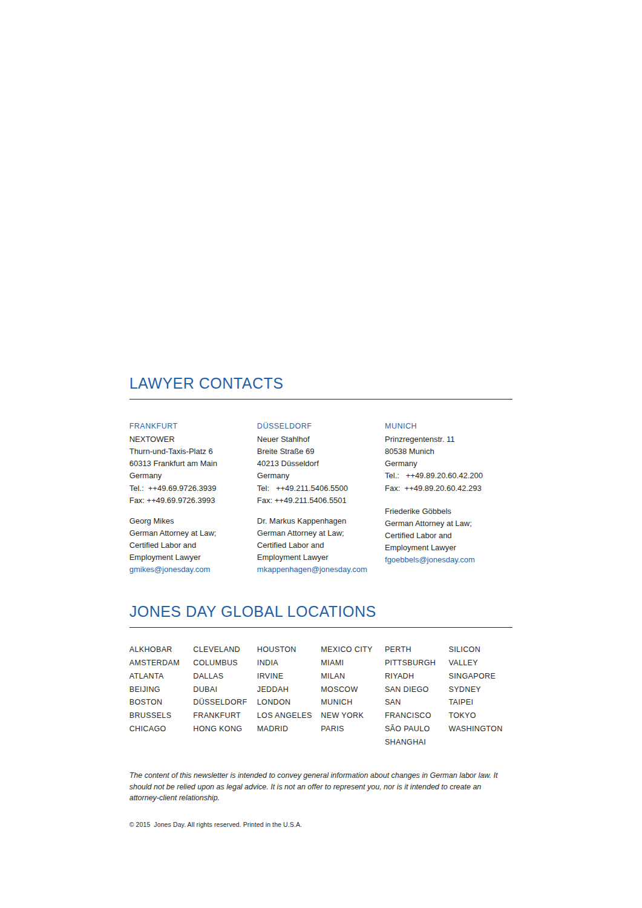Lawyer Contacts
FRANKFURT
NEXTOWER
Thurn-und-Taxis-Platz 6
60313 Frankfurt am Main
Germany
Tel.: ++49.69.9726.3939
Fax: ++49.69.9726.3993
Georg Mikes
German Attorney at Law;
Certified Labor and
Employment Lawyer
gmikes@jonesday.com
DÜSSELDORF
Neuer Stahlhof
Breite Straße 69
40213 Düsseldorf
Germany
Tel: ++49.211.5406.5500
Fax: ++49.211.5406.5501
Dr. Markus Kappenhagen
German Attorney at Law;
Certified Labor and
Employment Lawyer
mkappenhagen@jonesday.com
MUNICH
Prinzregentenstr. 11
80538 Munich
Germany
Tel.: ++49.89.20.60.42.200
Fax: ++49.89.20.60.42.293
Friederike Göbbels
German Attorney at Law;
Certified Labor and
Employment Lawyer
fgoebbels@jonesday.com
Jones Day Global Locations
ALKHOBAR
AMSTERDAM
ATLANTA
BEIJING
BOSTON
BRUSSELS
CHICAGO
CLEVELAND
COLUMBUS
DALLAS
DUBAI
DÜSSELDORF
FRANKFURT
HONG KONG
HOUSTON
INDIA
IRVINE
JEDDAH
LONDON
LOS ANGELES
MADRID
MEXICO CITY
MIAMI
MILAN
MOSCOW
MUNICH
NEW YORK
PARIS
PERTH
PITTSBURGH
RIYADH
SAN DIEGO
SAN FRANCISCO
SÃO PAULO
SHANGHAI
SILICON VALLEY
SINGAPORE
SYDNEY
TAIPEI
TOKYO
WASHINGTON
The content of this newsletter is intended to convey general information about changes in German labor law. It should not be relied upon as legal advice. It is not an offer to represent you, nor is it intended to create an attorney-client relationship.
© 2015 Jones Day. All rights reserved. Printed in the U.S.A.